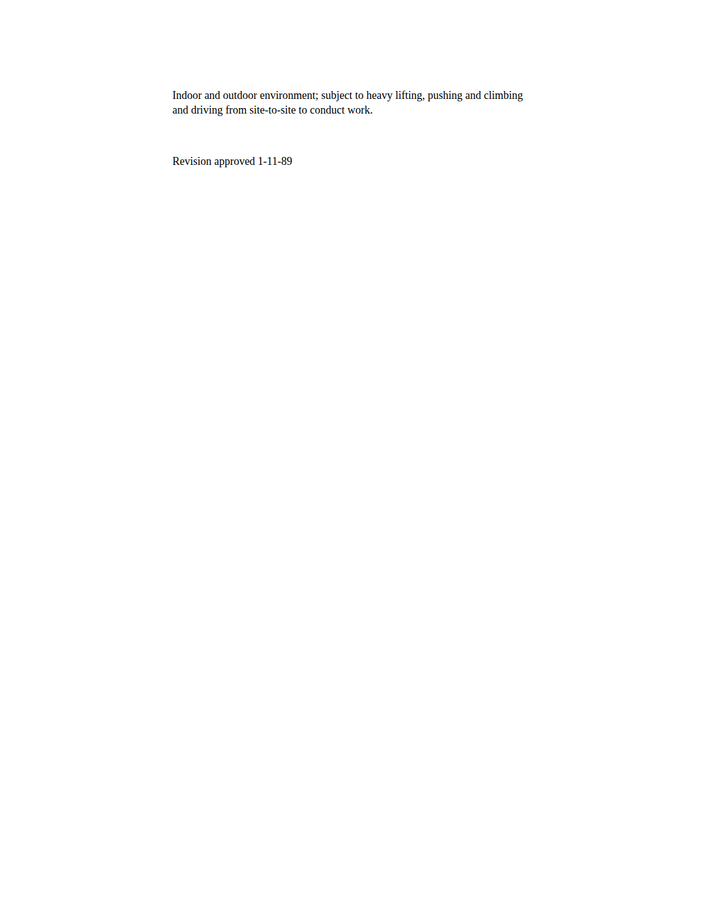Indoor and outdoor environment; subject to heavy lifting, pushing and climbing and driving from site-to-site to conduct work.
Revision approved 1-11-89